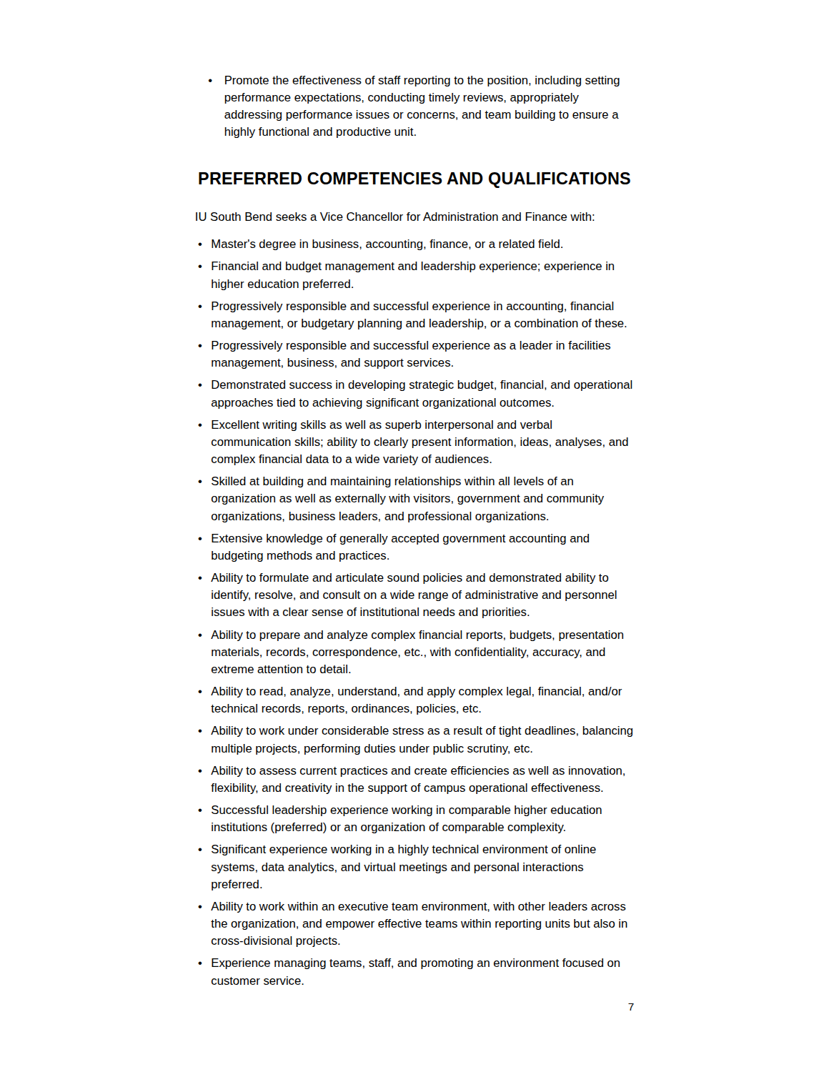Promote the effectiveness of staff reporting to the position, including setting performance expectations, conducting timely reviews, appropriately addressing performance issues or concerns, and team building to ensure a highly functional and productive unit.
PREFERRED COMPETENCIES AND QUALIFICATIONS
IU South Bend seeks a Vice Chancellor for Administration and Finance with:
Master's degree in business, accounting, finance, or a related field.
Financial and budget management and leadership experience; experience in higher education preferred.
Progressively responsible and successful experience in accounting, financial management, or budgetary planning and leadership, or a combination of these.
Progressively responsible and successful experience as a leader in facilities management, business, and support services.
Demonstrated success in developing strategic budget, financial, and operational approaches tied to achieving significant organizational outcomes.
Excellent writing skills as well as superb interpersonal and verbal communication skills; ability to clearly present information, ideas, analyses, and complex financial data to a wide variety of audiences.
Skilled at building and maintaining relationships within all levels of an organization as well as externally with visitors, government and community organizations, business leaders, and professional organizations.
Extensive knowledge of generally accepted government accounting and budgeting methods and practices.
Ability to formulate and articulate sound policies and demonstrated ability to identify, resolve, and consult on a wide range of administrative and personnel issues with a clear sense of institutional needs and priorities.
Ability to prepare and analyze complex financial reports, budgets, presentation materials, records, correspondence, etc., with confidentiality, accuracy, and extreme attention to detail.
Ability to read, analyze, understand, and apply complex legal, financial, and/or technical records, reports, ordinances, policies, etc.
Ability to work under considerable stress as a result of tight deadlines, balancing multiple projects, performing duties under public scrutiny, etc.
Ability to assess current practices and create efficiencies as well as innovation, flexibility, and creativity in the support of campus operational effectiveness.
Successful leadership experience working in comparable higher education institutions (preferred) or an organization of comparable complexity.
Significant experience working in a highly technical environment of online systems, data analytics, and virtual meetings and personal interactions preferred.
Ability to work within an executive team environment, with other leaders across the organization, and empower effective teams within reporting units but also in cross-divisional projects.
Experience managing teams, staff, and promoting an environment focused on customer service.
7